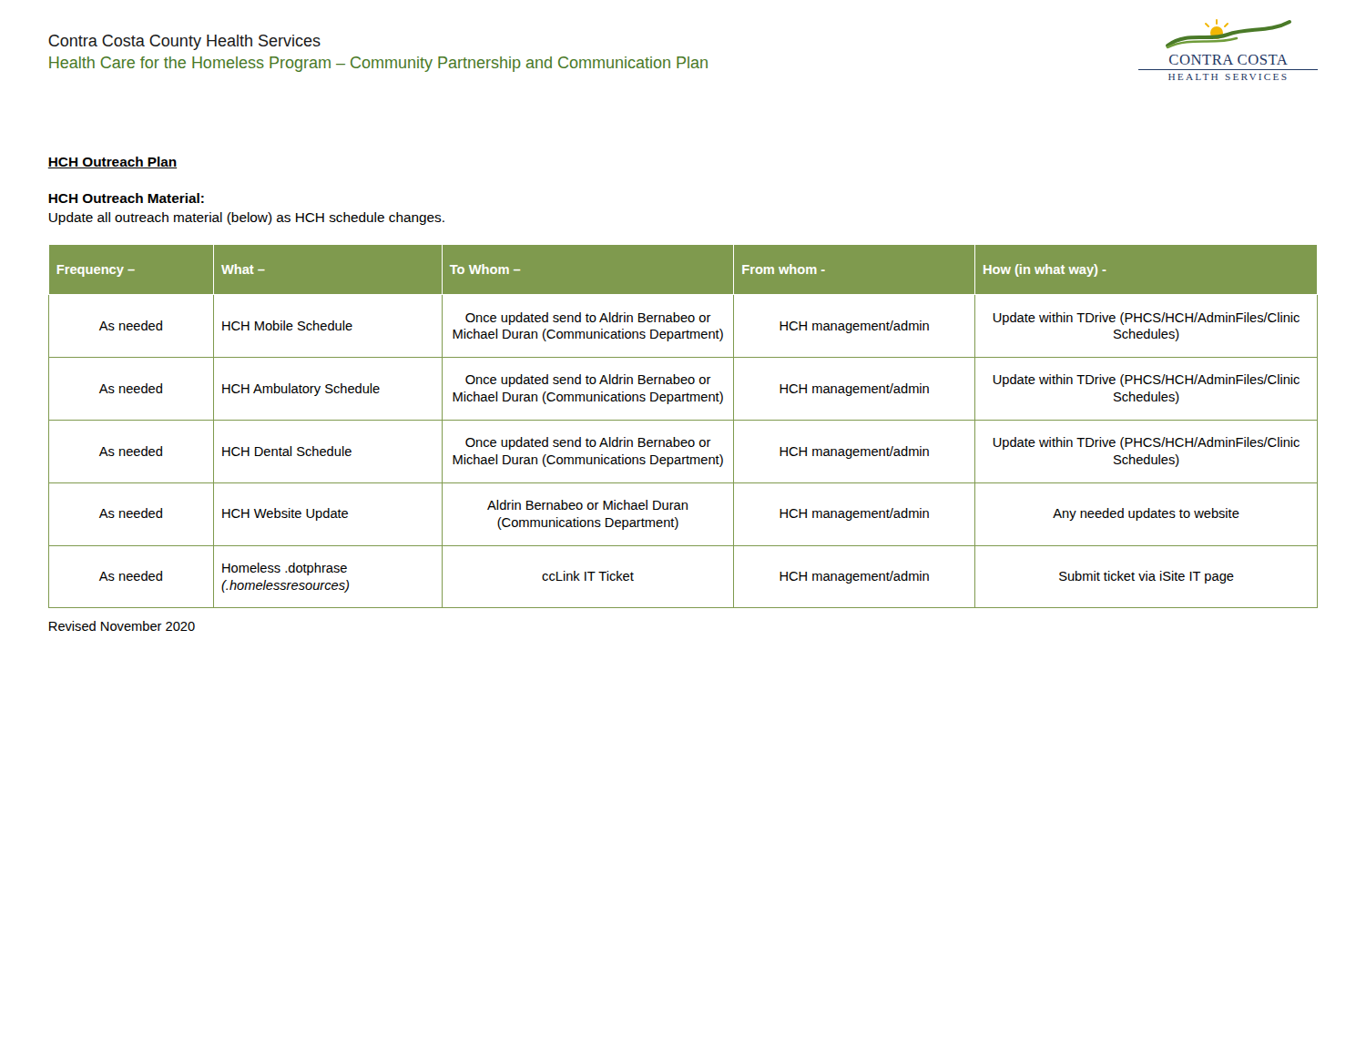Contra Costa County Health Services
Health Care for the Homeless Program – Community Partnership and Communication Plan
CONTRA COSTA
HEALTH SERVICES
HCH Outreach Plan
HCH Outreach Material:
Update all outreach material (below) as HCH schedule changes.
| Frequency – | What – | To Whom – | From whom - | How (in what way) - |
| --- | --- | --- | --- | --- |
| As needed | HCH Mobile Schedule | Once updated send to Aldrin Bernabeo or Michael Duran (Communications Department) | HCH management/admin | Update within TDrive (PHCS/HCH/AdminFiles/Clinic Schedules) |
| As needed | HCH Ambulatory Schedule | Once updated send to Aldrin Bernabeo or Michael Duran (Communications Department) | HCH management/admin | Update within TDrive (PHCS/HCH/AdminFiles/Clinic Schedules) |
| As needed | HCH Dental Schedule | Once updated send to Aldrin Bernabeo or Michael Duran (Communications Department) | HCH management/admin | Update within TDrive (PHCS/HCH/AdminFiles/Clinic Schedules) |
| As needed | HCH Website Update | Aldrin Bernabeo or Michael Duran (Communications Department) | HCH management/admin | Any needed updates to website |
| As needed | Homeless .dotphrase (.homelessresources) | ccLink IT Ticket | HCH management/admin | Submit ticket via iSite IT page |
Revised November 2020